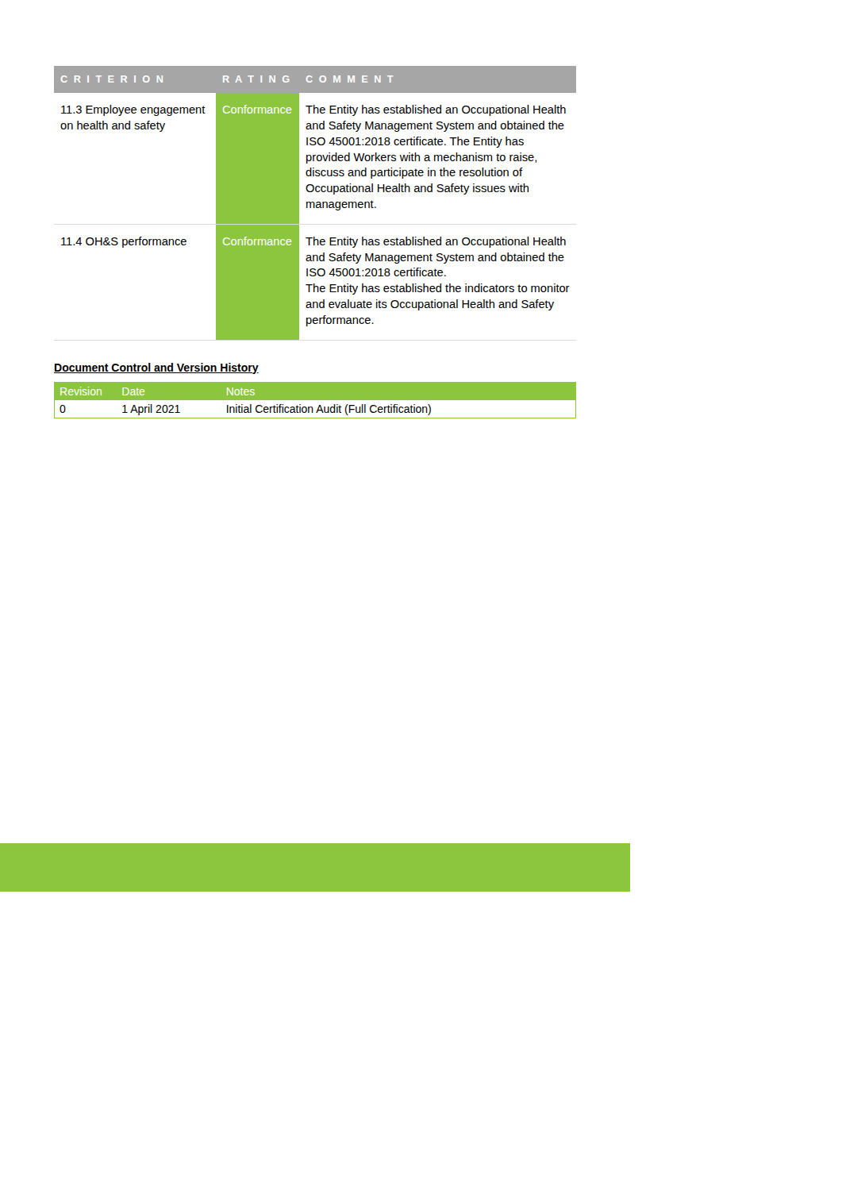| C R I T E R I O N | R A T I N G | C O M M E N T |
| --- | --- | --- |
| 11.3 Employee engagement on health and safety | Conformance | The Entity has established an Occupational Health and Safety Management System and obtained the ISO 45001:2018 certificate. The Entity has provided Workers with a mechanism to raise, discuss and participate in the resolution of Occupational Health and Safety issues with management. |
| 11.4 OH&S performance | Conformance | The Entity has established an Occupational Health and Safety Management System and obtained the ISO 45001:2018 certificate. The Entity has established the indicators to monitor and evaluate its Occupational Health and Safety performance. |
Document Control and Version History
| Revision | Date | Notes |
| --- | --- | --- |
| 0 | 1 April 2021 | Initial Certification Audit (Full Certification) |